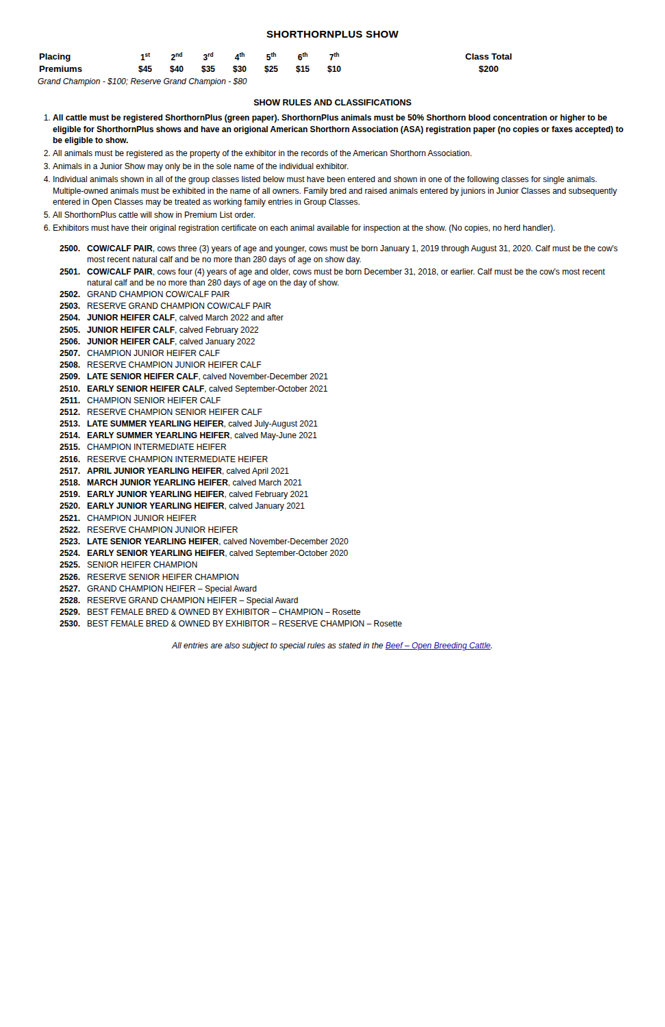SHORTHORNPLUS SHOW
| Placing | 1 st | 2 nd | 3 rd | 4 th | 5 th | 6 th | 7 th | Class Total |
| Premiums | $45 | $40 | $35 | $30 | $25 | $15 | $10 | $200 |
Grand Champion - $100; Reserve Grand Champion - $80
SHOW RULES AND CLASSIFICATIONS
All cattle must be registered ShorthornPlus (green paper). ShorthornPlus animals must be 50% Shorthorn blood concentration or higher to be eligible for ShorthornPlus shows and have an origional American Shorthorn Association (ASA) registration paper (no copies or faxes accepted) to be eligible to show.
All animals must be registered as the property of the exhibitor in the records of the American Shorthorn Association.
Animals in a Junior Show may only be in the sole name of the individual exhibitor.
Individual animals shown in all of the group classes listed below must have been entered and shown in one of the following classes for single animals. Multiple-owned animals must be exhibited in the name of all owners. Family bred and raised animals entered by juniors in Junior Classes and subsequently entered in Open Classes may be treated as working family entries in Group Classes.
All ShorthornPlus cattle will show in Premium List order.
Exhibitors must have their original registration certificate on each animal available for inspection at the show. (No copies, no herd handler).
2500.
COW/CALF PAIR, cows three (3) years of age and younger, cows must be born January 1, 2019 through August 31, 2020. Calf must be the cow's most recent natural calf and be no more than 280 days of age on show day.
2501.
COW/CALF PAIR, cows four (4) years of age and older, cows must be born December 31, 2018, or earlier. Calf must be the cow's most recent natural calf and be no more than 280 days of age on the day of show.
2502.
GRAND CHAMPION COW/CALF PAIR
2503.
RESERVE GRAND CHAMPION COW/CALF PAIR
2504.
JUNIOR HEIFER CALF, calved March 2022 and after
2505.
JUNIOR HEIFER CALF, calved February 2022
2506.
JUNIOR HEIFER CALF, calved January 2022
2507.
CHAMPION JUNIOR HEIFER CALF
2508.
RESERVE CHAMPION JUNIOR HEIFER CALF
2509.
LATE SENIOR HEIFER CALF, calved November-December 2021
2510.
EARLY SENIOR HEIFER CALF, calved September-October 2021
2511.
CHAMPION SENIOR HEIFER CALF
2512.
RESERVE CHAMPION SENIOR HEIFER CALF
2513.
LATE SUMMER YEARLING HEIFER, calved July-August 2021
2514.
EARLY SUMMER YEARLING HEIFER, calved May-June 2021
2515.
CHAMPION INTERMEDIATE HEIFER
2516.
RESERVE CHAMPION INTERMEDIATE HEIFER
2517.
APRIL JUNIOR YEARLING HEIFER, calved April 2021
2518.
MARCH JUNIOR YEARLING HEIFER, calved March 2021
2519.
EARLY JUNIOR YEARLING HEIFER, calved February 2021
2520.
EARLY JUNIOR YEARLING HEIFER, calved January 2021
2521.
CHAMPION JUNIOR HEIFER
2522.
RESERVE CHAMPION JUNIOR HEIFER
2523.
LATE SENIOR YEARLING HEIFER, calved November-December 2020
2524.
EARLY SENIOR YEARLING HEIFER, calved September-October 2020
2525.
SENIOR HEIFER CHAMPION
2526.
RESERVE SENIOR HEIFER CHAMPION
2527.
GRAND CHAMPION HEIFER – Special Award
2528.
RESERVE GRAND CHAMPION HEIFER – Special Award
2529.
BEST FEMALE BRED & OWNED BY EXHIBITOR – CHAMPION – Rosette
2530.
BEST FEMALE BRED & OWNED BY EXHIBITOR – RESERVE CHAMPION – Rosette
All entries are also subject to special rules as stated in the Beef – Open Breeding Cattle.